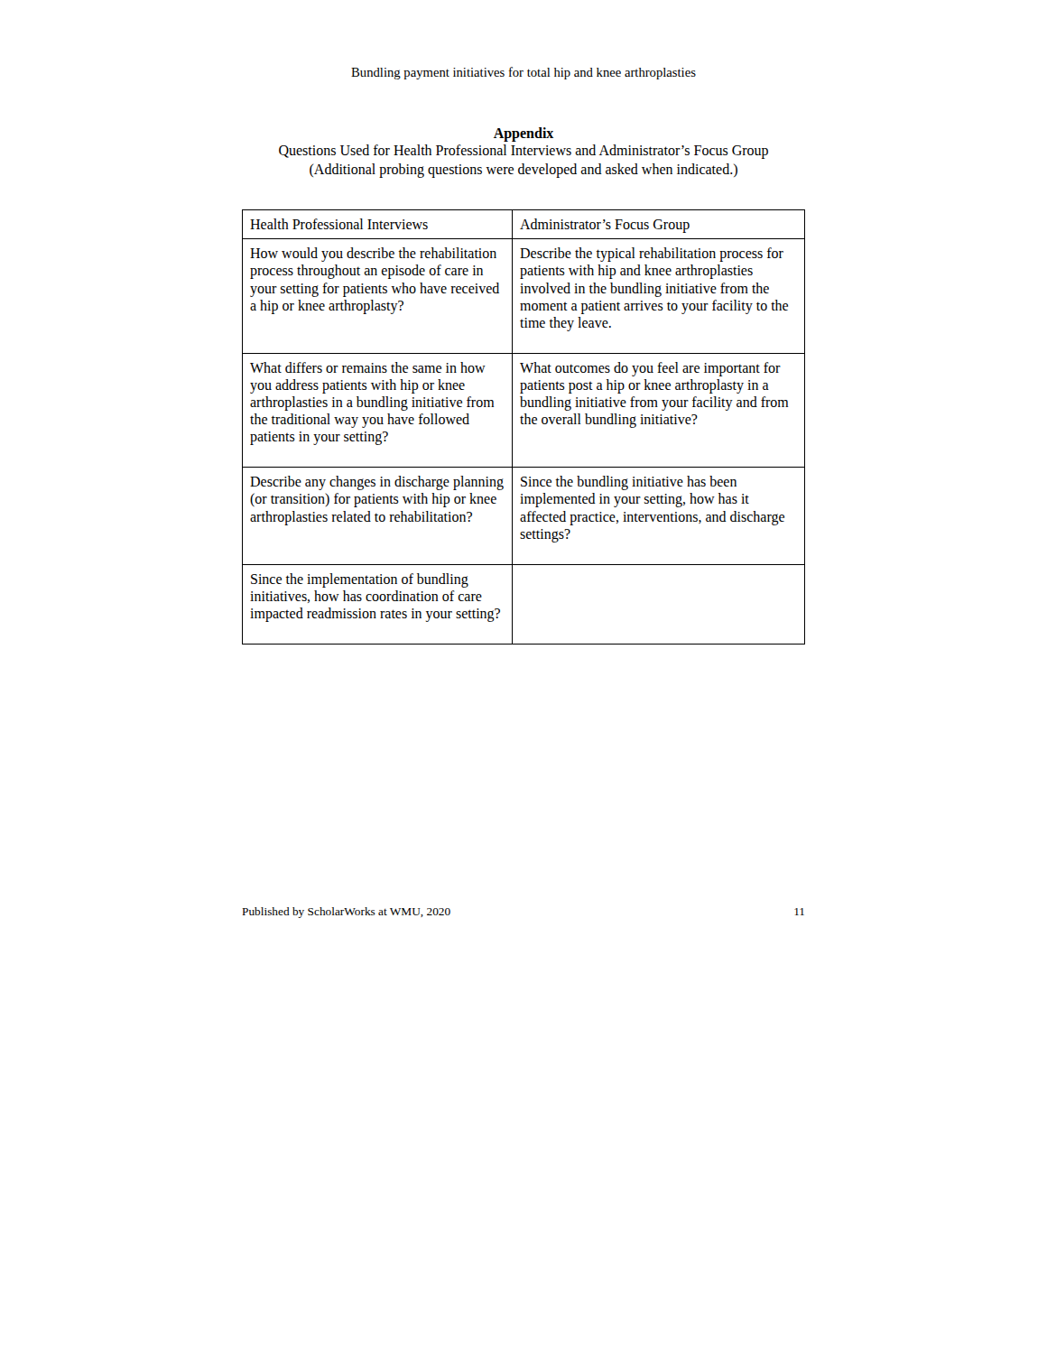Bundling payment initiatives for total hip and knee arthroplasties
Appendix
Questions Used for Health Professional Interviews and Administrator’s Focus Group
(Additional probing questions were developed and asked when indicated.)
| Health Professional Interviews | Administrator’s Focus Group |
| --- | --- |
| How would you describe the rehabilitation process throughout an episode of care in your setting for patients who have received a hip or knee arthroplasty? | Describe the typical rehabilitation process for patients with hip and knee arthroplasties involved in the bundling initiative from the moment a patient arrives to your facility to the time they leave. |
| What differs or remains the same in how you address patients with hip or knee arthroplasties in a bundling initiative from the traditional way you have followed patients in your setting? | What outcomes do you feel are important for patients post a hip or knee arthroplasty in a bundling initiative from your facility and from the overall bundling initiative? |
| Describe any changes in discharge planning (or transition) for patients with hip or knee arthroplasties related to rehabilitation? | Since the bundling initiative has been implemented in your setting, how has it affected practice, interventions, and discharge settings? |
| Since the implementation of bundling initiatives, how has coordination of care impacted readmission rates in your setting? | |
Published by ScholarWorks at WMU, 2020
11